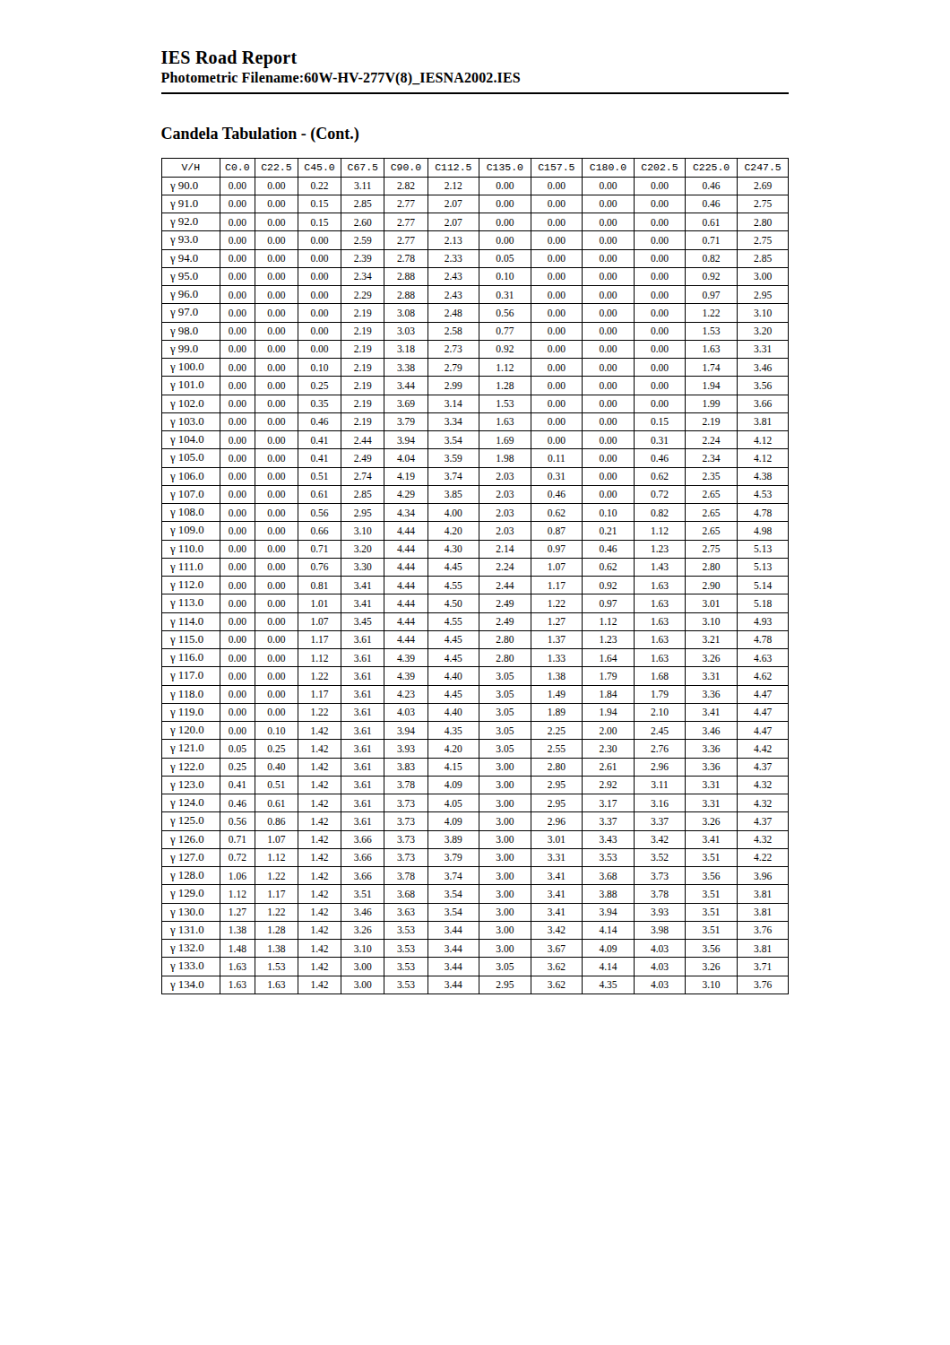IES Road Report
Photometric Filename:60W-HV-277V(8)_IESNA2002.IES
Candela Tabulation - (Cont.)
| V/H | C0.0 | C22.5 | C45.0 | C67.5 | C90.0 | C112.5 | C135.0 | C157.5 | C180.0 | C202.5 | C225.0 | C247.5 |
| --- | --- | --- | --- | --- | --- | --- | --- | --- | --- | --- | --- | --- |
| γ 90.0 | 0.00 | 0.00 | 0.22 | 3.11 | 2.82 | 2.12 | 0.00 | 0.00 | 0.00 | 0.00 | 0.46 | 2.69 |
| γ 91.0 | 0.00 | 0.00 | 0.15 | 2.85 | 2.77 | 2.07 | 0.00 | 0.00 | 0.00 | 0.00 | 0.46 | 2.75 |
| γ 92.0 | 0.00 | 0.00 | 0.15 | 2.60 | 2.77 | 2.07 | 0.00 | 0.00 | 0.00 | 0.00 | 0.61 | 2.80 |
| γ 93.0 | 0.00 | 0.00 | 0.00 | 2.59 | 2.77 | 2.13 | 0.00 | 0.00 | 0.00 | 0.00 | 0.71 | 2.75 |
| γ 94.0 | 0.00 | 0.00 | 0.00 | 2.39 | 2.78 | 2.33 | 0.05 | 0.00 | 0.00 | 0.00 | 0.82 | 2.85 |
| γ 95.0 | 0.00 | 0.00 | 0.00 | 2.34 | 2.88 | 2.43 | 0.10 | 0.00 | 0.00 | 0.00 | 0.92 | 3.00 |
| γ 96.0 | 0.00 | 0.00 | 0.00 | 2.29 | 2.88 | 2.43 | 0.31 | 0.00 | 0.00 | 0.00 | 0.97 | 2.95 |
| γ 97.0 | 0.00 | 0.00 | 0.00 | 2.19 | 3.08 | 2.48 | 0.56 | 0.00 | 0.00 | 0.00 | 1.22 | 3.10 |
| γ 98.0 | 0.00 | 0.00 | 0.00 | 2.19 | 3.03 | 2.58 | 0.77 | 0.00 | 0.00 | 0.00 | 1.53 | 3.20 |
| γ 99.0 | 0.00 | 0.00 | 0.00 | 2.19 | 3.18 | 2.73 | 0.92 | 0.00 | 0.00 | 0.00 | 1.63 | 3.31 |
| γ 100.0 | 0.00 | 0.00 | 0.10 | 2.19 | 3.38 | 2.79 | 1.12 | 0.00 | 0.00 | 0.00 | 1.74 | 3.46 |
| γ 101.0 | 0.00 | 0.00 | 0.25 | 2.19 | 3.44 | 2.99 | 1.28 | 0.00 | 0.00 | 0.00 | 1.94 | 3.56 |
| γ 102.0 | 0.00 | 0.00 | 0.35 | 2.19 | 3.69 | 3.14 | 1.53 | 0.00 | 0.00 | 0.00 | 1.99 | 3.66 |
| γ 103.0 | 0.00 | 0.00 | 0.46 | 2.19 | 3.79 | 3.34 | 1.63 | 0.00 | 0.00 | 0.15 | 2.19 | 3.81 |
| γ 104.0 | 0.00 | 0.00 | 0.41 | 2.44 | 3.94 | 3.54 | 1.69 | 0.00 | 0.00 | 0.31 | 2.24 | 4.12 |
| γ 105.0 | 0.00 | 0.00 | 0.41 | 2.49 | 4.04 | 3.59 | 1.98 | 0.11 | 0.00 | 0.46 | 2.34 | 4.12 |
| γ 106.0 | 0.00 | 0.00 | 0.51 | 2.74 | 4.19 | 3.74 | 2.03 | 0.31 | 0.00 | 0.62 | 2.35 | 4.38 |
| γ 107.0 | 0.00 | 0.00 | 0.61 | 2.85 | 4.29 | 3.85 | 2.03 | 0.46 | 0.00 | 0.72 | 2.65 | 4.53 |
| γ 108.0 | 0.00 | 0.00 | 0.56 | 2.95 | 4.34 | 4.00 | 2.03 | 0.62 | 0.10 | 0.82 | 2.65 | 4.78 |
| γ 109.0 | 0.00 | 0.00 | 0.66 | 3.10 | 4.44 | 4.20 | 2.03 | 0.87 | 0.21 | 1.12 | 2.65 | 4.98 |
| γ 110.0 | 0.00 | 0.00 | 0.71 | 3.20 | 4.44 | 4.30 | 2.14 | 0.97 | 0.46 | 1.23 | 2.75 | 5.13 |
| γ 111.0 | 0.00 | 0.00 | 0.76 | 3.30 | 4.44 | 4.45 | 2.24 | 1.07 | 0.62 | 1.43 | 2.80 | 5.13 |
| γ 112.0 | 0.00 | 0.00 | 0.81 | 3.41 | 4.44 | 4.55 | 2.44 | 1.17 | 0.92 | 1.63 | 2.90 | 5.14 |
| γ 113.0 | 0.00 | 0.00 | 1.01 | 3.41 | 4.44 | 4.50 | 2.49 | 1.22 | 0.97 | 1.63 | 3.01 | 5.18 |
| γ 114.0 | 0.00 | 0.00 | 1.07 | 3.45 | 4.44 | 4.55 | 2.49 | 1.27 | 1.12 | 1.63 | 3.10 | 4.93 |
| γ 115.0 | 0.00 | 0.00 | 1.17 | 3.61 | 4.44 | 4.45 | 2.80 | 1.37 | 1.23 | 1.63 | 3.21 | 4.78 |
| γ 116.0 | 0.00 | 0.00 | 1.12 | 3.61 | 4.39 | 4.45 | 2.80 | 1.33 | 1.64 | 1.63 | 3.26 | 4.63 |
| γ 117.0 | 0.00 | 0.00 | 1.22 | 3.61 | 4.39 | 4.40 | 3.05 | 1.38 | 1.79 | 1.68 | 3.31 | 4.62 |
| γ 118.0 | 0.00 | 0.00 | 1.17 | 3.61 | 4.23 | 4.45 | 3.05 | 1.49 | 1.84 | 1.79 | 3.36 | 4.47 |
| γ 119.0 | 0.00 | 0.00 | 1.22 | 3.61 | 4.03 | 4.40 | 3.05 | 1.89 | 1.94 | 2.10 | 3.41 | 4.47 |
| γ 120.0 | 0.00 | 0.10 | 1.42 | 3.61 | 3.94 | 4.35 | 3.05 | 2.25 | 2.00 | 2.45 | 3.46 | 4.47 |
| γ 121.0 | 0.05 | 0.25 | 1.42 | 3.61 | 3.93 | 4.20 | 3.05 | 2.55 | 2.30 | 2.76 | 3.36 | 4.42 |
| γ 122.0 | 0.25 | 0.40 | 1.42 | 3.61 | 3.83 | 4.15 | 3.00 | 2.80 | 2.61 | 2.96 | 3.36 | 4.37 |
| γ 123.0 | 0.41 | 0.51 | 1.42 | 3.61 | 3.78 | 4.09 | 3.00 | 2.95 | 2.92 | 3.11 | 3.31 | 4.32 |
| γ 124.0 | 0.46 | 0.61 | 1.42 | 3.61 | 3.73 | 4.05 | 3.00 | 2.95 | 3.17 | 3.16 | 3.31 | 4.32 |
| γ 125.0 | 0.56 | 0.86 | 1.42 | 3.61 | 3.73 | 4.09 | 3.00 | 2.96 | 3.37 | 3.37 | 3.26 | 4.37 |
| γ 126.0 | 0.71 | 1.07 | 1.42 | 3.66 | 3.73 | 3.89 | 3.00 | 3.01 | 3.43 | 3.42 | 3.41 | 4.32 |
| γ 127.0 | 0.72 | 1.12 | 1.42 | 3.66 | 3.73 | 3.79 | 3.00 | 3.31 | 3.53 | 3.52 | 3.51 | 4.22 |
| γ 128.0 | 1.06 | 1.22 | 1.42 | 3.66 | 3.78 | 3.74 | 3.00 | 3.41 | 3.68 | 3.73 | 3.56 | 3.96 |
| γ 129.0 | 1.12 | 1.17 | 1.42 | 3.51 | 3.68 | 3.54 | 3.00 | 3.41 | 3.88 | 3.78 | 3.51 | 3.81 |
| γ 130.0 | 1.27 | 1.22 | 1.42 | 3.46 | 3.63 | 3.54 | 3.00 | 3.41 | 3.94 | 3.93 | 3.51 | 3.81 |
| γ 131.0 | 1.38 | 1.28 | 1.42 | 3.26 | 3.53 | 3.44 | 3.00 | 3.42 | 4.14 | 3.98 | 3.51 | 3.76 |
| γ 132.0 | 1.48 | 1.38 | 1.42 | 3.10 | 3.53 | 3.44 | 3.00 | 3.67 | 4.09 | 4.03 | 3.56 | 3.81 |
| γ 133.0 | 1.63 | 1.53 | 1.42 | 3.00 | 3.53 | 3.44 | 3.05 | 3.62 | 4.14 | 4.03 | 3.26 | 3.71 |
| γ 134.0 | 1.63 | 1.63 | 1.42 | 3.00 | 3.53 | 3.44 | 2.95 | 3.62 | 4.35 | 4.03 | 3.10 | 3.76 |